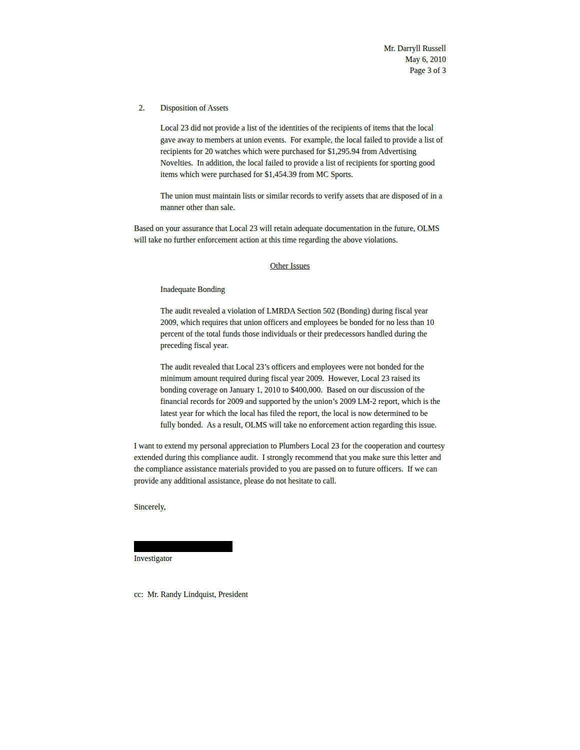Mr. Darryll Russell
May 6, 2010
Page 3 of 3
2.
Disposition of Assets
Local 23 did not provide a list of the identities of the recipients of items that the local gave away to members at union events. For example, the local failed to provide a list of recipients for 20 watches which were purchased for $1,295.94 from Advertising Novelties. In addition, the local failed to provide a list of recipients for sporting good items which were purchased for $1,454.39 from MC Sports.
The union must maintain lists or similar records to verify assets that are disposed of in a manner other than sale.
Based on your assurance that Local 23 will retain adequate documentation in the future, OLMS will take no further enforcement action at this time regarding the above violations.
Other Issues
Inadequate Bonding
The audit revealed a violation of LMRDA Section 502 (Bonding) during fiscal year 2009, which requires that union officers and employees be bonded for no less than 10 percent of the total funds those individuals or their predecessors handled during the preceding fiscal year.
The audit revealed that Local 23’s officers and employees were not bonded for the minimum amount required during fiscal year 2009. However, Local 23 raised its bonding coverage on January 1, 2010 to $400,000. Based on our discussion of the financial records for 2009 and supported by the union’s 2009 LM-2 report, which is the latest year for which the local has filed the report, the local is now determined to be fully bonded. As a result, OLMS will take no enforcement action regarding this issue.
I want to extend my personal appreciation to Plumbers Local 23 for the cooperation and courtesy extended during this compliance audit. I strongly recommend that you make sure this letter and the compliance assistance materials provided to you are passed on to future officers. If we can provide any additional assistance, please do not hesitate to call.
Sincerely,
Investigator
cc: Mr. Randy Lindquist, President